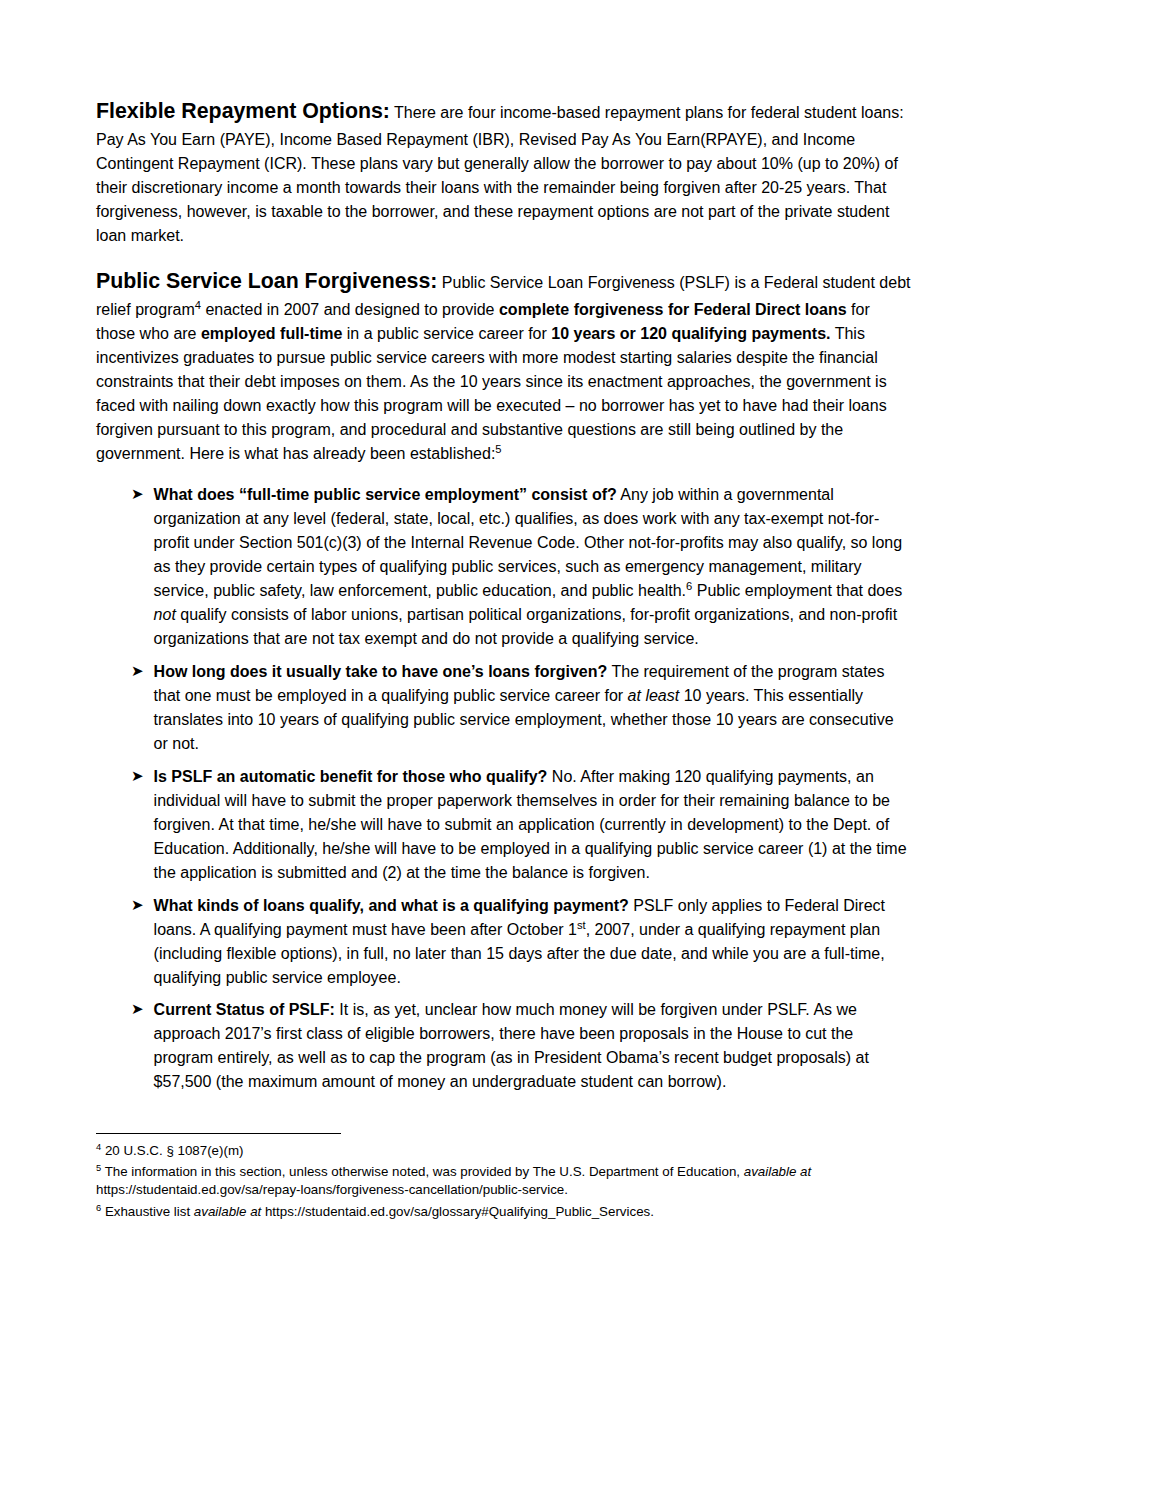Flexible Repayment Options:
There are four income-based repayment plans for federal student loans: Pay As You Earn (PAYE), Income Based Repayment (IBR), Revised Pay As You Earn(RPAYE), and Income Contingent Repayment (ICR). These plans vary but generally allow the borrower to pay about 10% (up to 20%) of their discretionary income a month towards their loans with the remainder being forgiven after 20-25 years. That forgiveness, however, is taxable to the borrower, and these repayment options are not part of the private student loan market.
Public Service Loan Forgiveness:
Public Service Loan Forgiveness (PSLF) is a Federal student debt relief program4 enacted in 2007 and designed to provide complete forgiveness for Federal Direct loans for those who are employed full-time in a public service career for 10 years or 120 qualifying payments. This incentivizes graduates to pursue public service careers with more modest starting salaries despite the financial constraints that their debt imposes on them. As the 10 years since its enactment approaches, the government is faced with nailing down exactly how this program will be executed – no borrower has yet to have had their loans forgiven pursuant to this program, and procedural and substantive questions are still being outlined by the government. Here is what has already been established:5
What does “full-time public service employment” consist of? Any job within a governmental organization at any level (federal, state, local, etc.) qualifies, as does work with any tax-exempt not-for-profit under Section 501(c)(3) of the Internal Revenue Code. Other not-for-profits may also qualify, so long as they provide certain types of qualifying public services, such as emergency management, military service, public safety, law enforcement, public education, and public health.6 Public employment that does not qualify consists of labor unions, partisan political organizations, for-profit organizations, and non-profit organizations that are not tax exempt and do not provide a qualifying service.
How long does it usually take to have one’s loans forgiven? The requirement of the program states that one must be employed in a qualifying public service career for at least 10 years. This essentially translates into 10 years of qualifying public service employment, whether those 10 years are consecutive or not.
Is PSLF an automatic benefit for those who qualify? No. After making 120 qualifying payments, an individual will have to submit the proper paperwork themselves in order for their remaining balance to be forgiven. At that time, he/she will have to submit an application (currently in development) to the Dept. of Education. Additionally, he/she will have to be employed in a qualifying public service career (1) at the time the application is submitted and (2) at the time the balance is forgiven.
What kinds of loans qualify, and what is a qualifying payment? PSLF only applies to Federal Direct loans. A qualifying payment must have been after October 1st, 2007, under a qualifying repayment plan (including flexible options), in full, no later than 15 days after the due date, and while you are a full-time, qualifying public service employee.
Current Status of PSLF: It is, as yet, unclear how much money will be forgiven under PSLF. As we approach 2017’s first class of eligible borrowers, there have been proposals in the House to cut the program entirely, as well as to cap the program (as in President Obama’s recent budget proposals) at $57,500 (the maximum amount of money an undergraduate student can borrow).
4 20 U.S.C. § 1087(e)(m)
5 The information in this section, unless otherwise noted, was provided by The U.S. Department of Education, available at https://studentaid.ed.gov/sa/repay-loans/forgiveness-cancellation/public-service.
6 Exhaustive list available at https://studentaid.ed.gov/sa/glossary#Qualifying_Public_Services.